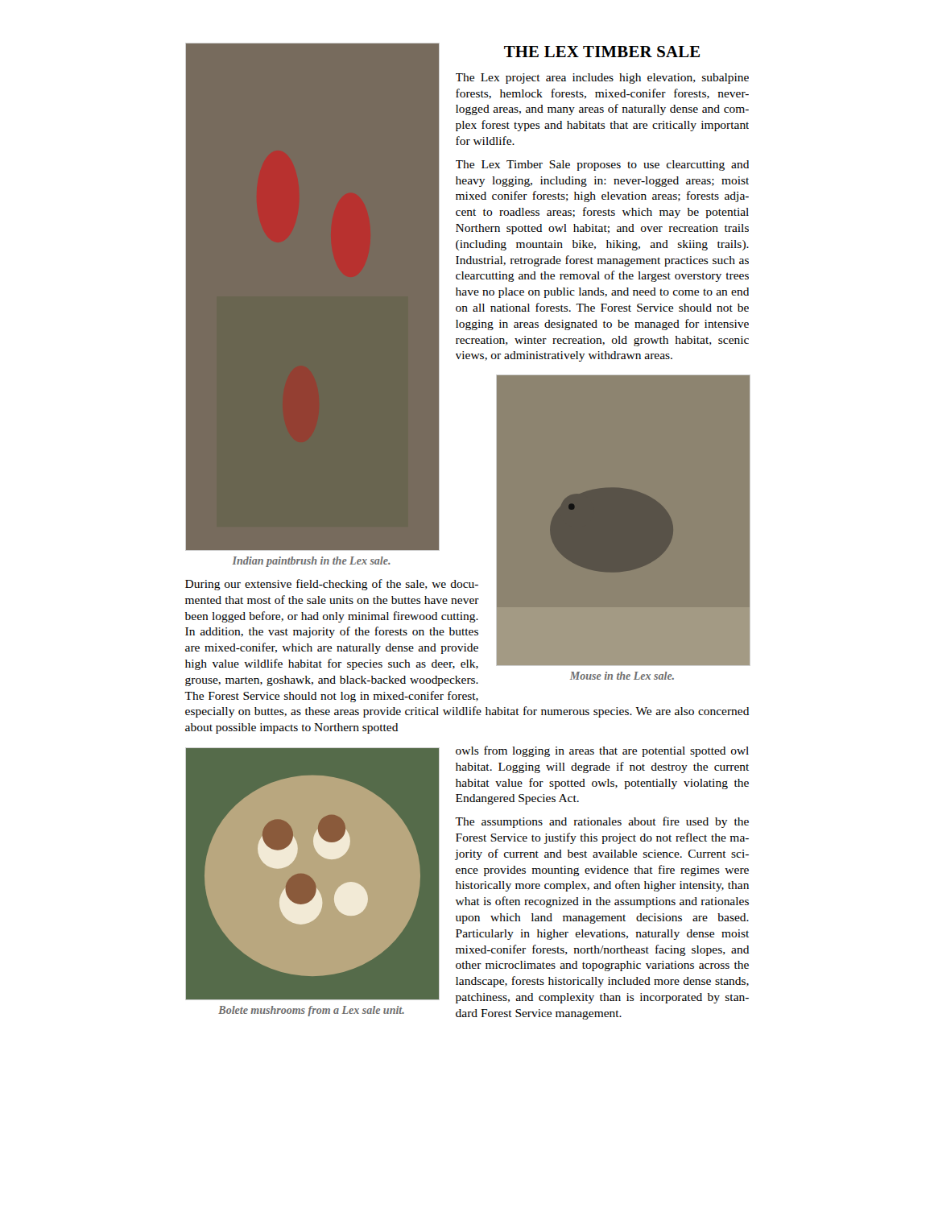Indian paintbrush in the Lex sale.
The Lex Timber Sale
The Lex project area includes high elevation, subalpine forests, hemlock forests, mixed-conifer forests, never-logged areas, and many areas of naturally dense and complex forest types and habitats that are critically important for wildlife.
The Lex Timber Sale proposes to use clearcutting and heavy logging, including in: never-logged areas; moist mixed conifer forests; high elevation areas; forests adjacent to roadless areas; forests which may be potential Northern spotted owl habitat; and over recreation trails (including mountain bike, hiking, and skiing trails). Industrial, retrograde forest management practices such as clearcutting and the removal of the largest overstory trees have no place on public lands, and need to come to an end on all national forests. The Forest Service should not be logging in areas designated to be managed for intensive recreation, winter recreation, old growth habitat, scenic views, or administratively withdrawn areas.
Mouse in the Lex sale.
During our extensive field-checking of the sale, we documented that most of the sale units on the buttes have never been logged before, or had only minimal firewood cutting. In addition, the vast majority of the forests on the buttes are mixed-conifer, which are naturally dense and provide high value wildlife habitat for species such as deer, elk, grouse, marten, goshawk, and black-backed woodpeckers. The Forest Service should not log in mixed-conifer forest, especially on buttes, as these areas provide critical wildlife habitat for numerous species. We are also concerned about possible impacts to Northern spotted
Bolete mushrooms from a Lex sale unit.
owls from logging in areas that are potential spotted owl habitat. Logging will degrade if not destroy the current habitat value for spotted owls, potentially violating the Endangered Species Act.
The assumptions and rationales about fire used by the Forest Service to justify this project do not reflect the majority of current and best available science. Current science provides mounting evidence that fire regimes were historically more complex, and often higher intensity, than what is often recognized in the assumptions and rationales upon which land management decisions are based. Particularly in higher elevations, naturally dense moist mixed-conifer forests, north/northeast facing slopes, and other microclimates and topographic variations across the landscape, forests historically included more dense stands, patchiness, and complexity than is incorporated by standard Forest Service management.